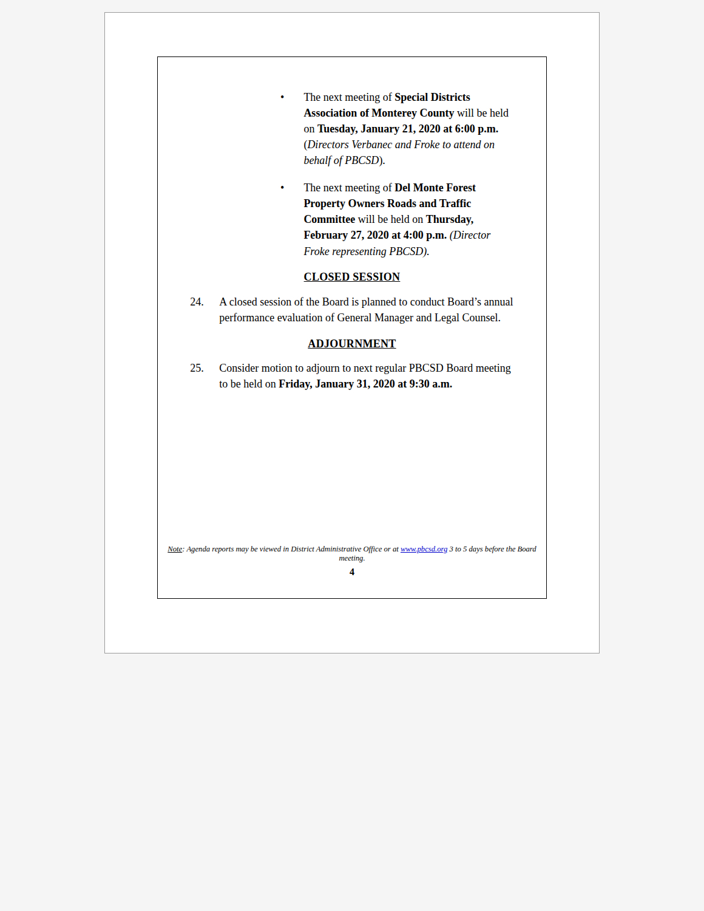The next meeting of Special Districts Association of Monterey County will be held on Tuesday, January 21, 2020 at 6:00 p.m. (Directors Verbanec and Froke to attend on behalf of PBCSD).
The next meeting of Del Monte Forest Property Owners Roads and Traffic Committee will be held on Thursday, February 27, 2020 at 4:00 p.m. (Director Froke representing PBCSD).
CLOSED SESSION
24. A closed session of the Board is planned to conduct Board’s annual performance evaluation of General Manager and Legal Counsel.
ADJOURNMENT
25. Consider motion to adjourn to next regular PBCSD Board meeting to be held on Friday, January 31, 2020 at 9:30 a.m.
Note: Agenda reports may be viewed in District Administrative Office or at www.pbcsd.org 3 to 5 days before the Board meeting.
4